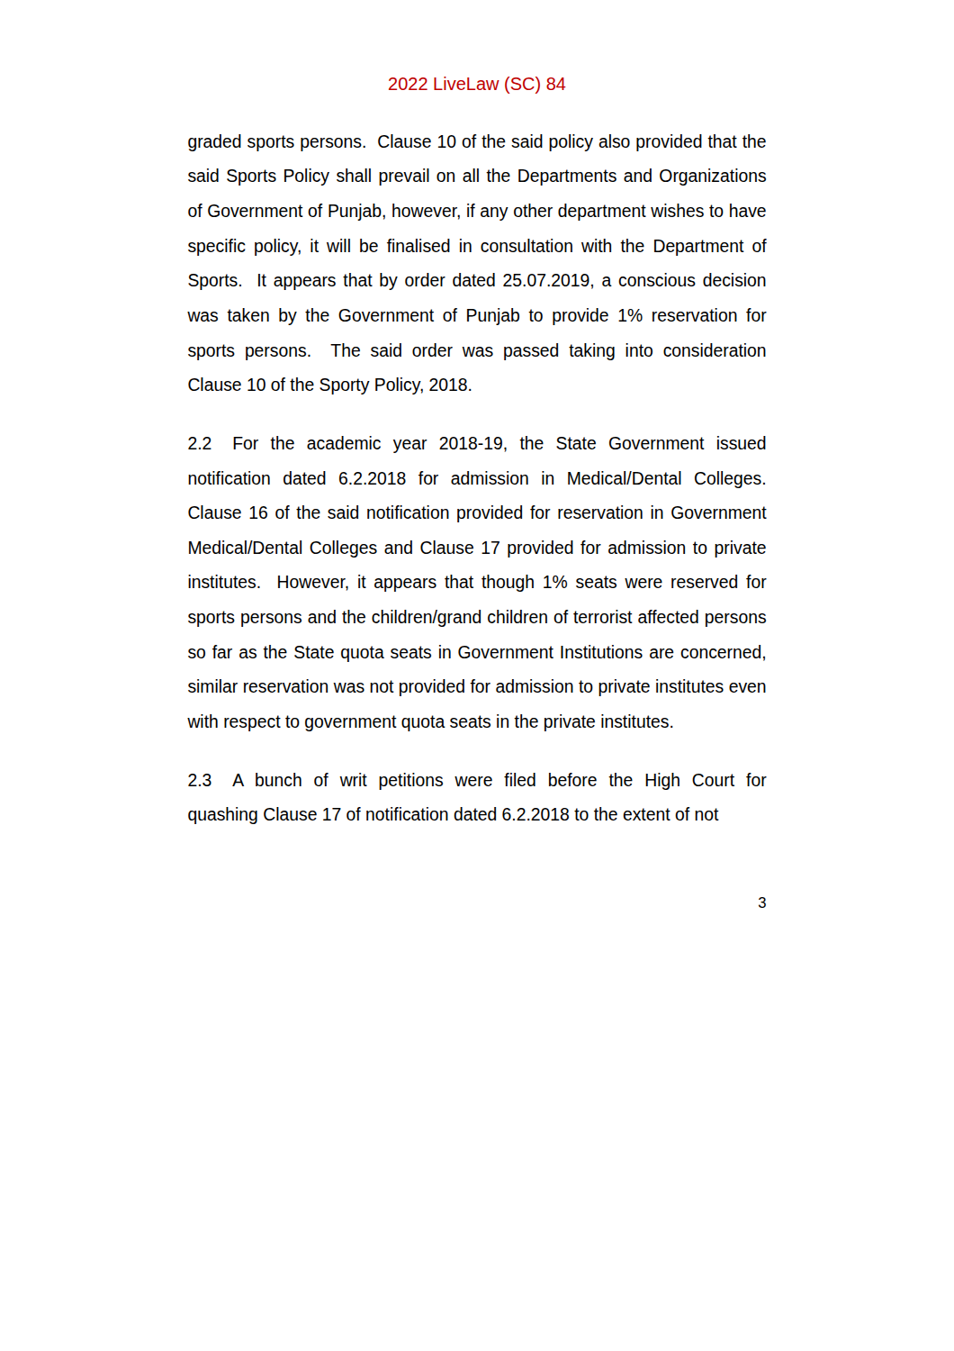2022 LiveLaw (SC) 84
graded sports persons. Clause 10 of the said policy also provided that the said Sports Policy shall prevail on all the Departments and Organizations of Government of Punjab, however, if any other department wishes to have specific policy, it will be finalised in consultation with the Department of Sports. It appears that by order dated 25.07.2019, a conscious decision was taken by the Government of Punjab to provide 1% reservation for sports persons. The said order was passed taking into consideration Clause 10 of the Sporty Policy, 2018.
2.2 For the academic year 2018-19, the State Government issued notification dated 6.2.2018 for admission in Medical/Dental Colleges. Clause 16 of the said notification provided for reservation in Government Medical/Dental Colleges and Clause 17 provided for admission to private institutes. However, it appears that though 1% seats were reserved for sports persons and the children/grand children of terrorist affected persons so far as the State quota seats in Government Institutions are concerned, similar reservation was not provided for admission to private institutes even with respect to government quota seats in the private institutes.
2.3 A bunch of writ petitions were filed before the High Court for quashing Clause 17 of notification dated 6.2.2018 to the extent of not
3